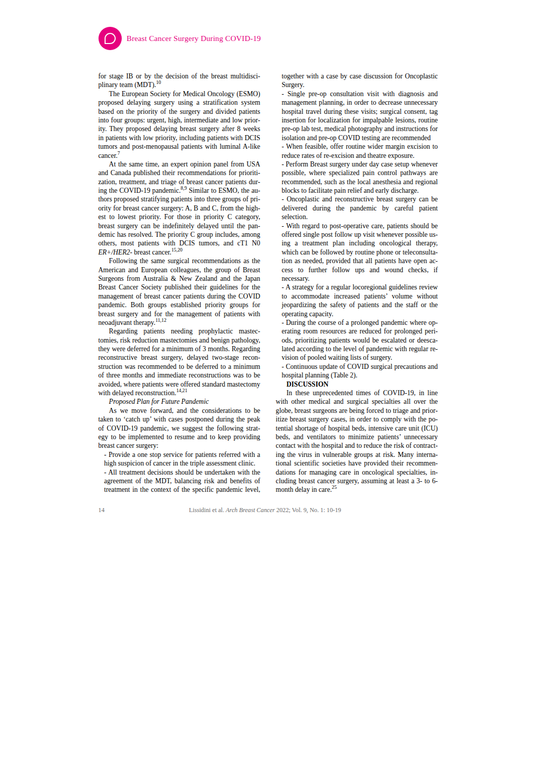Breast Cancer Surgery During COVID-19
for stage IB or by the decision of the breast multidisciplinary team (MDT).10
The European Society for Medical Oncology (ESMO) proposed delaying surgery using a stratification system based on the priority of the surgery and divided patients into four groups: urgent, high, intermediate and low priority. They proposed delaying breast surgery after 8 weeks in patients with low priority, including patients with DCIS tumors and post-menopausal patients with luminal A-like cancer.7
At the same time, an expert opinion panel from USA and Canada published their recommendations for prioritization, treatment, and triage of breast cancer patients during the COVID-19 pandemic.8,9 Similar to ESMO, the authors proposed stratifying patients into three groups of priority for breast cancer surgery: A, B and C, from the highest to lowest priority. For those in priority C category, breast surgery can be indefinitely delayed until the pandemic has resolved. The priority C group includes, among others, most patients with DCIS tumors, and cT1 N0 ER+/HER2- breast cancer.15,20
Following the same surgical recommendations as the American and European colleagues, the group of Breast Surgeons from Australia & New Zealand and the Japan Breast Cancer Society published their guidelines for the management of breast cancer patients during the COVID pandemic. Both groups established priority groups for breast surgery and for the management of patients with neoadjuvant therapy.11,12
Regarding patients needing prophylactic mastectomies, risk reduction mastectomies and benign pathology, they were deferred for a minimum of 3 months. Regarding reconstructive breast surgery, delayed two-stage reconstruction was recommended to be deferred to a minimum of three months and immediate reconstructions was to be avoided, where patients were offered standard mastectomy with delayed reconstruction.14,21
Proposed Plan for Future Pandemic
As we move forward, and the considerations to be taken to ‘catch up’ with cases postponed during the peak of COVID-19 pandemic, we suggest the following strategy to be implemented to resume and to keep providing breast cancer surgery:
- Provide a one stop service for patients referred with a high suspicion of cancer in the triple assessment clinic.
- All treatment decisions should be undertaken with the agreement of the MDT, balancing risk and benefits of treatment in the context of the specific pandemic level, together with a case by case discussion for Oncoplastic Surgery.
- Single pre-op consultation visit with diagnosis and management planning, in order to decrease unnecessary hospital travel during these visits; surgical consent, tag insertion for localization for impalpable lesions, routine pre-op lab test, medical photography and instructions for isolation and pre-op COVID testing are recommended
- When feasible, offer routine wider margin excision to reduce rates of re-excision and theatre exposure.
- Perform Breast surgery under day case setup whenever possible, where specialized pain control pathways are recommended, such as the local anesthesia and regional blocks to facilitate pain relief and early discharge.
- Oncoplastic and reconstructive breast surgery can be delivered during the pandemic by careful patient selection.
- With regard to post-operative care, patients should be offered single post follow up visit whenever possible using a treatment plan including oncological therapy, which can be followed by routine phone or teleconsultation as needed, provided that all patients have open access to further follow ups and wound checks, if necessary.
- A strategy for a regular locoregional guidelines review to accommodate increased patients’ volume without jeopardizing the safety of patients and the staff or the operating capacity.
- During the course of a prolonged pandemic where operating room resources are reduced for prolonged periods, prioritizing patients would be escalated or deescalated according to the level of pandemic with regular revision of pooled waiting lists of surgery.
- Continuous update of COVID surgical precautions and hospital planning (Table 2).
DISCUSSION
In these unprecedented times of COVID-19, in line with other medical and surgical specialties all over the globe, breast surgeons are being forced to triage and prioritize breast surgery cases, in order to comply with the potential shortage of hospital beds, intensive care unit (ICU) beds, and ventilators to minimize patients’ unnecessary contact with the hospital and to reduce the risk of contracting the virus in vulnerable groups at risk. Many international scientific societies have provided their recommendations for managing care in oncological specialties, including breast cancer surgery, assuming at least a 3- to 6-month delay in care.25
14
Lissidini et al. Arch Breast Cancer 2022; Vol. 9, No. 1: 10-19